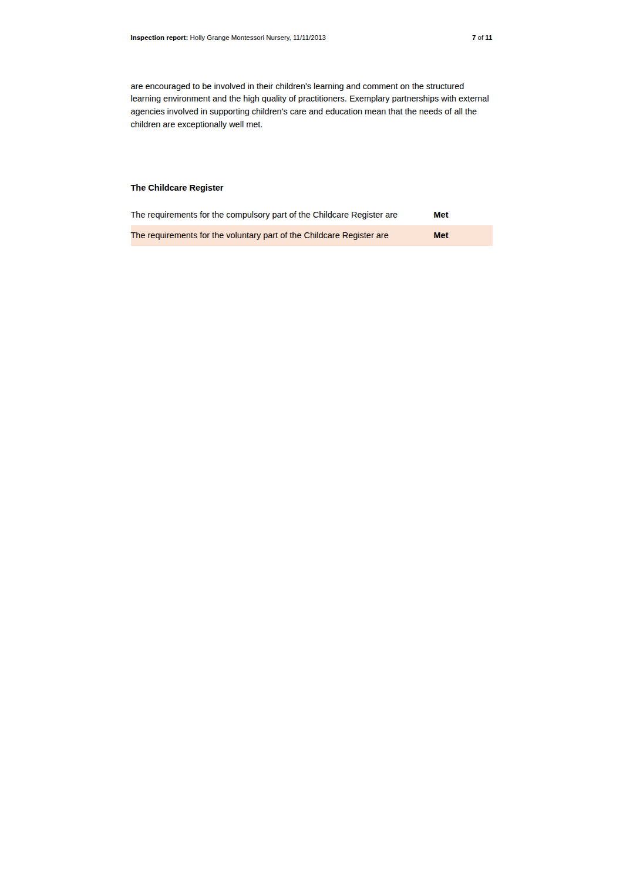Inspection report: Holly Grange Montessori Nursery, 11/11/2013
7 of 11
are encouraged to be involved in their children's learning and comment on the structured learning environment and the high quality of practitioners. Exemplary partnerships with external agencies involved in supporting children's care and education mean that the needs of all the children are exceptionally well met.
The Childcare Register
| The requirements for the compulsory part of the Childcare Register are | Met |
| The requirements for the voluntary part of the Childcare Register are | Met |